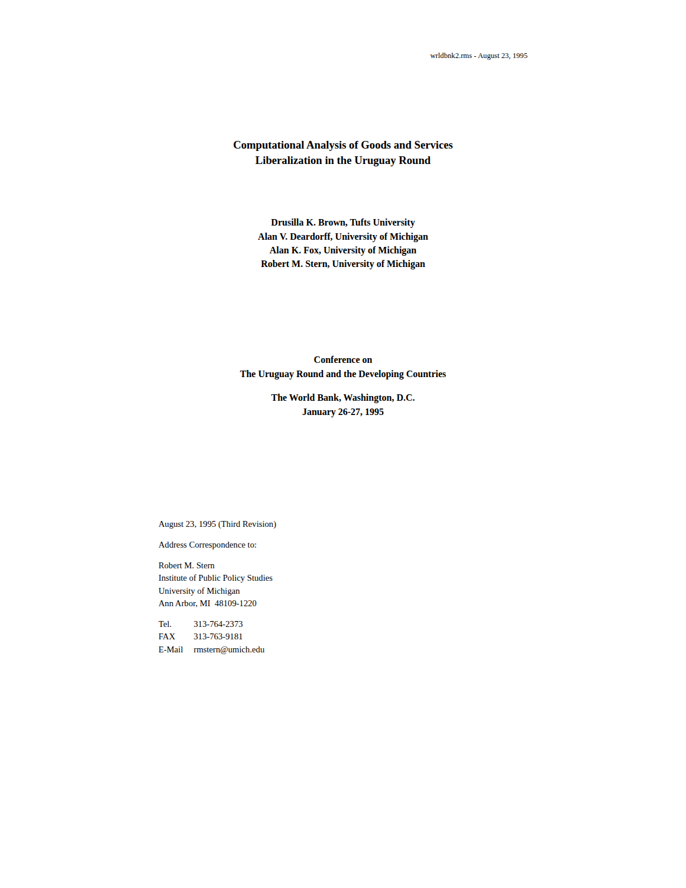wrldbnk2.rms - August 23, 1995
Computational Analysis of Goods and Services
Liberalization in the Uruguay Round
Drusilla K. Brown, Tufts University
Alan V. Deardorff, University of Michigan
Alan K. Fox, University of Michigan
Robert M. Stern, University of Michigan
Conference on
The Uruguay Round and the Developing Countries
The World Bank, Washington, D.C.
January 26-27, 1995
August 23, 1995 (Third Revision)
Address Correspondence to:
Robert M. Stern
Institute of Public Policy Studies
University of Michigan
Ann Arbor, MI 48109-1220
| Tel. | 313-764-2373 |
| FAX | 313-763-9181 |
| E-Mail | rmstern@umich.edu |